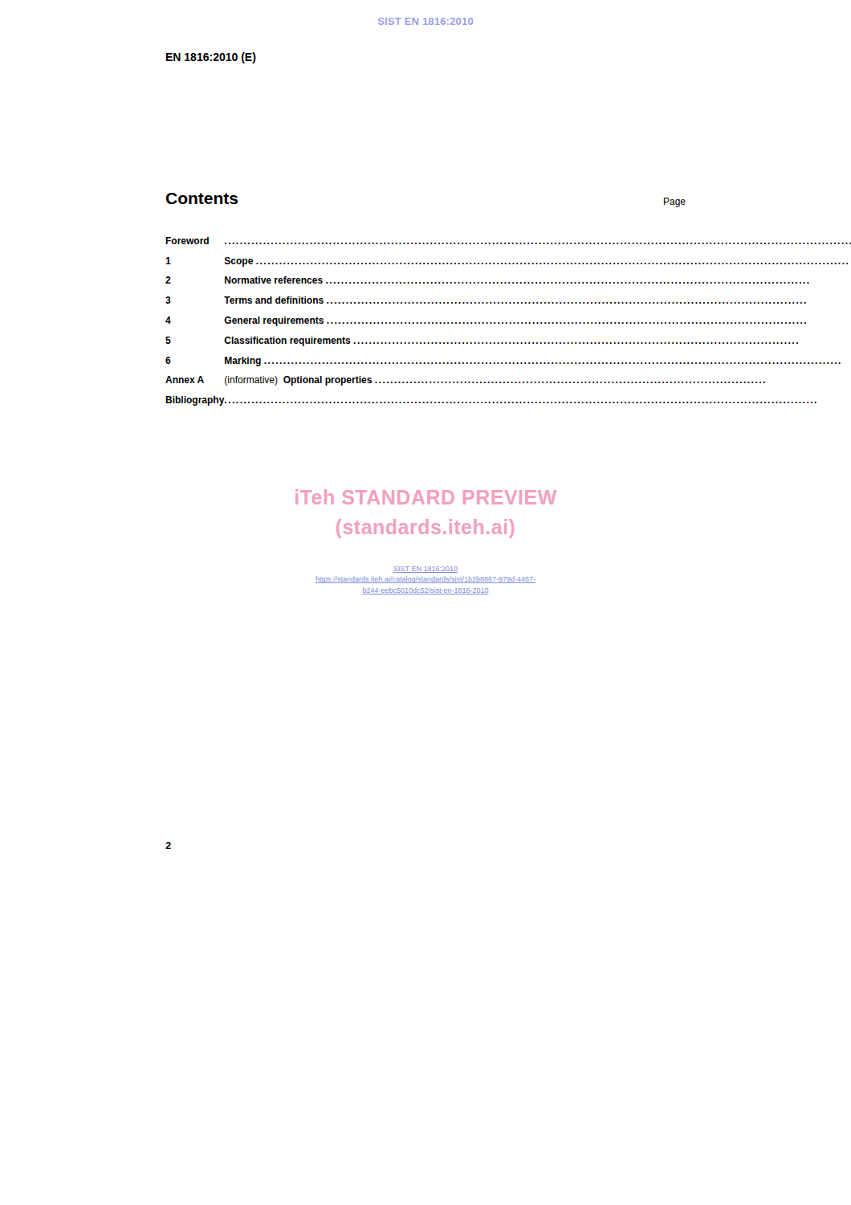SIST EN 1816:2010
EN 1816:2010 (E)
Contents
Page
| Foreword | .................................................................................................................................................................. | 3 |
| 1 | Scope ......................................................................................................................................................... | 4 |
| 2 | Normative references ............................................................................................................................. | 4 |
| 3 | Terms and definitions ............................................................................................................................ | 4 |
| 4 | General requirements ............................................................................................................................ | 5 |
| 5 | Classification requirements ................................................................................................................... | 6 |
| 6 | Marking ..................................................................................................................................................... | 6 |
| Annex A | (informative) Optional properties ..................................................................................................... | 7 |
| Bibliography | ......................................................................................................................................................... | 8 |
iTeh STANDARD PREVIEW
(standards.iteh.ai)
SIST EN 1816:2010
https://standards.iteh.ai/catalog/standards/sist/1b2b8867-979d-4467-
b244-eebc5010dc52/sist-en-1816-2010
2